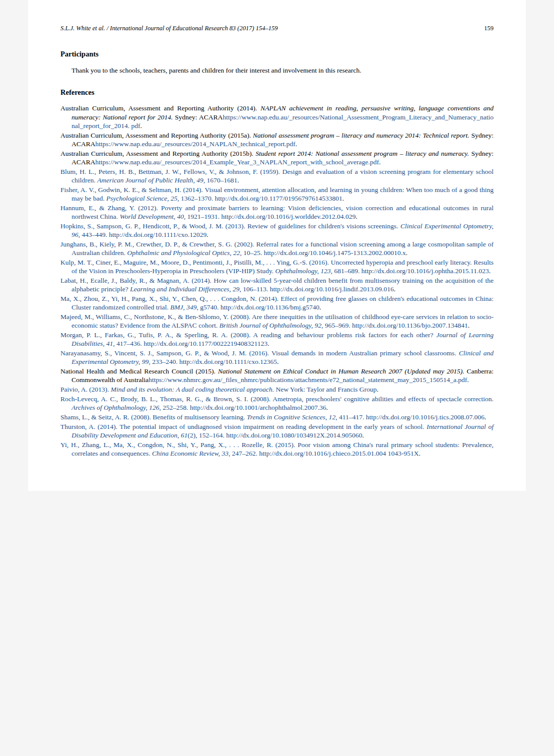S.L.J. White et al. / International Journal of Educational Research 83 (2017) 154–159
159
Participants
Thank you to the schools, teachers, parents and children for their interest and involvement in this research.
References
Australian Curriculum, Assessment and Reporting Authority (2014). NAPLAN achievement in reading, persuasive writing, language conventions and numeracy: National report for 2014. Sydney: ACARAhttps://www.nap.edu.au/_resources/National_Assessment_Program_Literacy_and_Numeracy_national_report_for_2014. pdf.
Australian Curriculum, Assessment and Reporting Authority (2015a). National assessment program – literacy and numeracy 2014: Technical report. Sydney: ACARAhttps://www.nap.edu.au/_resources/2014_NAPLAN_technical_report.pdf.
Australian Curriculum, Assessment and Reporting Authority (2015b). Student report 2014: National assessment program – literacy and numeracy. Sydney: ACARAhttps://www.nap.edu.au/_resources/2014_Example_Year_3_NAPLAN_report_with_school_average.pdf.
Blum, H. L., Peters, H. B., Bettman, J. W., Fellows, V., & Johnson, F. (1959). Design and evaluation of a vision screening program for elementary school children. American Journal of Public Health, 49, 1670–1681.
Fisher, A. V., Godwin, K. E., & Seltman, H. (2014). Visual environment, attention allocation, and learning in young children: When too much of a good thing may be bad. Psychological Science, 25, 1362–1370. http://dx.doi.org/10.1177/01956797614533801.
Hannum, E., & Zhang, Y. (2012). Poverty and proximate barriers to learning: Vision deficiencies, vision correction and educational outcomes in rural northwest China. World Development, 40, 1921–1931. http://dx.doi.org/10.1016/j.worlddev.2012.04.029.
Hopkins, S., Sampson, G. P., Hendicott, P., & Wood, J. M. (2013). Review of guidelines for children's visions screenings. Clinical Experimental Optometry, 96, 443–449. http://dx.doi.org/10.1111/cxo.12029.
Junghans, B., Kiely, P. M., Crewther, D. P., & Crewther, S. G. (2002). Referral rates for a functional vision screening among a large cosmopolitan sample of Australian children. Ophthalmic and Physiological Optics, 22, 10–25. http://dx.doi.org/10.1046/j.1475-1313.2002.00010.x.
Kulp, M. T., Ciner, E., Maguire, M., Moore, D., Pentimonti, J., Pistilli, M., . . . Ying, G.-S. (2016). Uncorrected hyperopia and preschool early literacy. Results of the Vision in Preschoolers-Hyperopia in Preschoolers (VIP-HIP) Study. Ophthalmology, 123, 681–689. http://dx.doi.org/10.1016/j.ophtha.2015.11.023.
Labat, H., Ecalle, J., Baldy, R., & Magnan, A. (2014). How can low-skilled 5-year-old children benefit from multisensory training on the acquisition of the alphabetic principle? Learning and Individual Differences, 29, 106–113. http://dx.doi.org/10.1016/j.lindif.2013.09.016.
Ma, X., Zhou, Z., Yi, H., Pang, X., Shi, Y., Chen, Q., . . . Congdon, N. (2014). Effect of providing free glasses on children's educational outcomes in China: Cluster randomized controlled trial. BMJ, 349, g5740. http://dx.doi.org/10.1136/bmj.g5740.
Majeed, M., Williams, C., Northstone, K., & Ben-Shlomo, Y. (2008). Are there inequities in the utilisation of childhood eye-care services in relation to socio-economic status? Evidence from the ALSPAC cohort. British Journal of Ophthalmology, 92, 965–969. http://dx.doi.org/10.1136/bjo.2007.134841.
Morgan, P. L., Farkas, G., Tufis, P. A., & Sperling, R. A. (2008). A reading and behaviour problems risk factors for each other? Journal of Learning Disabilities, 41, 417–436. http://dx.doi.org/10.1177/0022219408321123.
Narayanasamy, S., Vincent, S. J., Sampson, G. P., & Wood, J. M. (2016). Visual demands in modern Australian primary school classrooms. Clinical and Experimental Optometry, 99, 233–240. http://dx.doi.org/10.1111/cxo.12365.
National Health and Medical Research Council (2015). National Statement on Ethical Conduct in Human Research 2007 (Updated may 2015). Canberra: Commonwealth of Australiahttps://www.nhmrc.gov.au/_files_nhmrc/publications/attachments/e72_national_statement_may_2015_150514_a.pdf.
Paivio, A. (2013). Mind and its evolution: A dual coding theoretical approach. New York: Taylor and Francis Group.
Roch-Levecq, A. C., Brody, B. L., Thomas, R. G., & Brown, S. I. (2008). Ametropia, preschoolers' cognitive abilities and effects of spectacle correction. Archives of Ophthalmology, 126, 252–258. http://dx.doi.org/10.1001/archophthalmol.2007.36.
Shams, L., & Seitz, A. R. (2008). Benefits of multisensory learning. Trends in Cognitive Sciences, 12, 411–417. http://dx.doi.org/10.1016/j.tics.2008.07.006.
Thurston, A. (2014). The potential impact of undiagnosed vision impairment on reading development in the early years of school. International Journal of Disability Development and Education, 61(2), 152–164. http://dx.doi.org/10.1080/1034912X.2014.905060.
Yi, H., Zhang, L., Ma, X., Congdon, N., Shi, Y., Pang, X., . . . Rozelle, R. (2015). Poor vision among China's rural primary school students: Prevalence, correlates and consequences. China Economic Review, 33, 247–262. http://dx.doi.org/10.1016/j.chieco.2015.01.004 1043-951X.